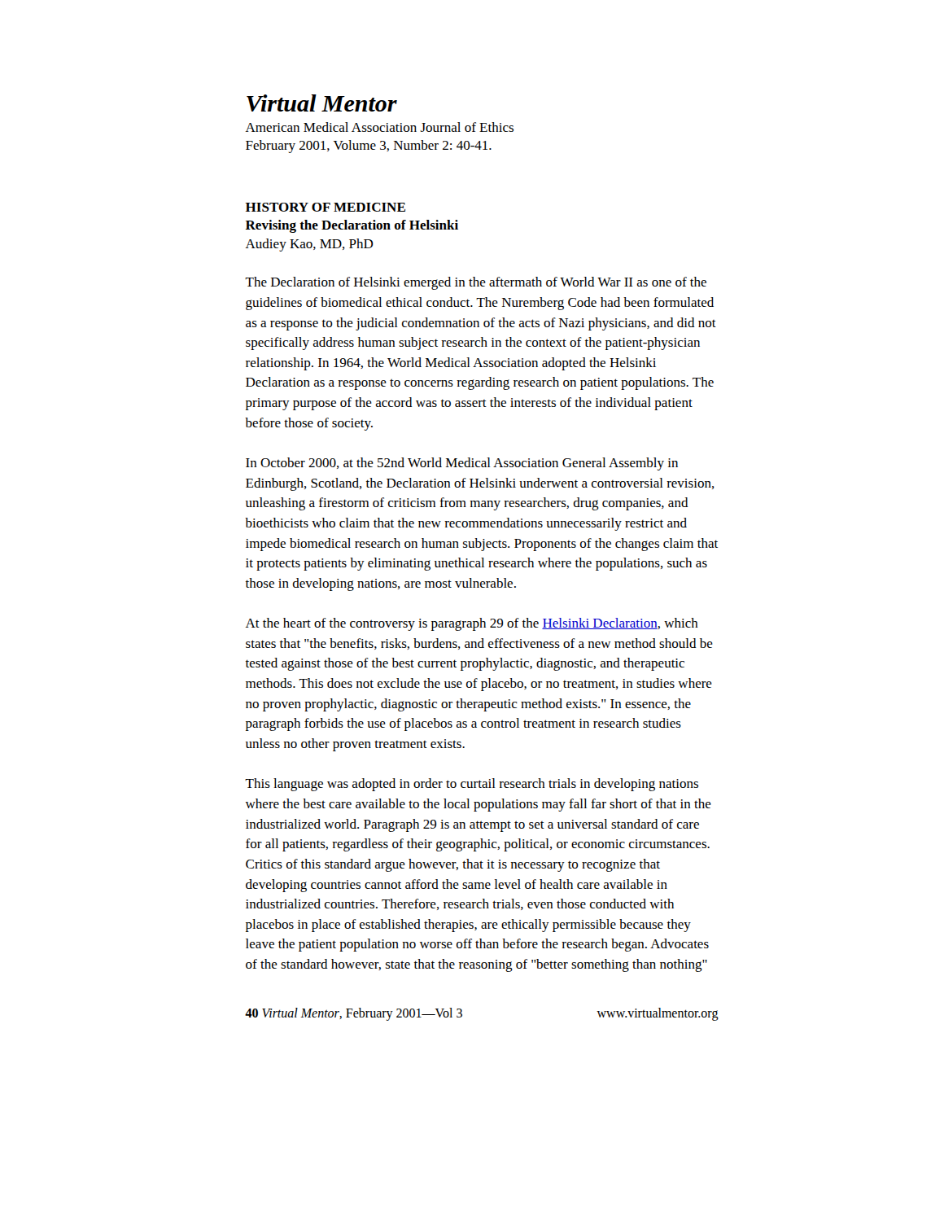Virtual Mentor
American Medical Association Journal of Ethics
February 2001, Volume 3, Number 2: 40-41.
HISTORY OF MEDICINE Revising the Declaration of Helsinki
Audiey Kao, MD, PhD
The Declaration of Helsinki emerged in the aftermath of World War II as one of the guidelines of biomedical ethical conduct. The Nuremberg Code had been formulated as a response to the judicial condemnation of the acts of Nazi physicians, and did not specifically address human subject research in the context of the patient-physician relationship. In 1964, the World Medical Association adopted the Helsinki Declaration as a response to concerns regarding research on patient populations. The primary purpose of the accord was to assert the interests of the individual patient before those of society.
In October 2000, at the 52nd World Medical Association General Assembly in Edinburgh, Scotland, the Declaration of Helsinki underwent a controversial revision, unleashing a firestorm of criticism from many researchers, drug companies, and bioethicists who claim that the new recommendations unnecessarily restrict and impede biomedical research on human subjects. Proponents of the changes claim that it protects patients by eliminating unethical research where the populations, such as those in developing nations, are most vulnerable.
At the heart of the controversy is paragraph 29 of the Helsinki Declaration, which states that "the benefits, risks, burdens, and effectiveness of a new method should be tested against those of the best current prophylactic, diagnostic, and therapeutic methods. This does not exclude the use of placebo, or no treatment, in studies where no proven prophylactic, diagnostic or therapeutic method exists." In essence, the paragraph forbids the use of placebos as a control treatment in research studies unless no other proven treatment exists.
This language was adopted in order to curtail research trials in developing nations where the best care available to the local populations may fall far short of that in the industrialized world. Paragraph 29 is an attempt to set a universal standard of care for all patients, regardless of their geographic, political, or economic circumstances. Critics of this standard argue however, that it is necessary to recognize that developing countries cannot afford the same level of health care available in industrialized countries. Therefore, research trials, even those conducted with placebos in place of established therapies, are ethically permissible because they leave the patient population no worse off than before the research began. Advocates of the standard however, state that the reasoning of "better something than nothing"
40 Virtual Mentor, February 2001—Vol 3 www.virtualmentor.org